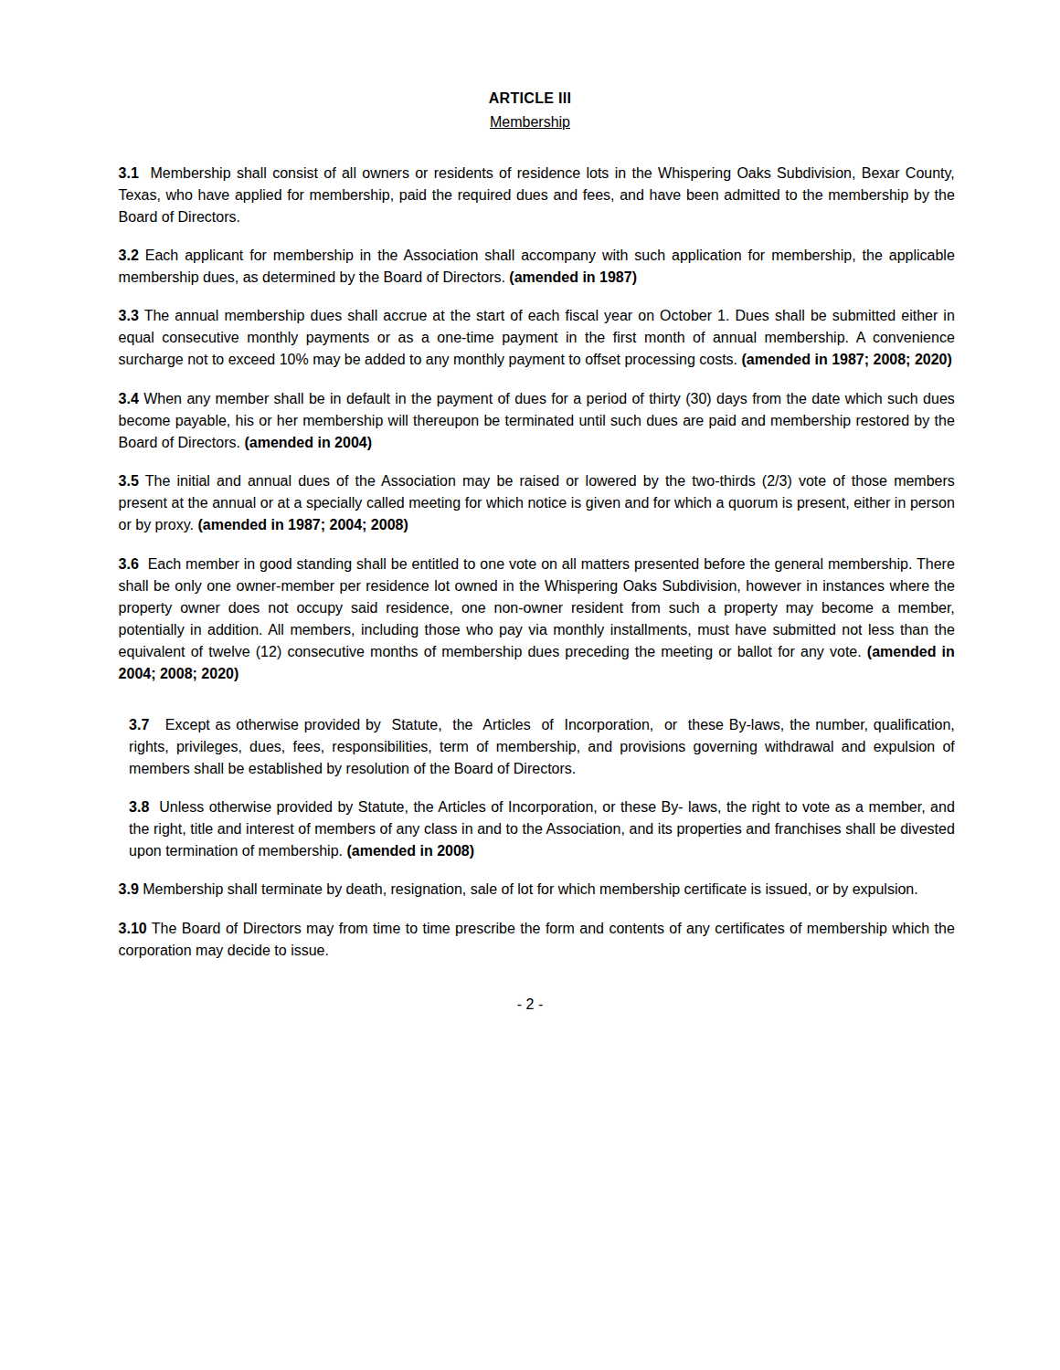ARTICLE IlI
Membership
3.1 Membership shall consist of all owners or residents of residence lots in the Whispering Oaks Subdivision, Bexar County, Texas, who have applied for membership, paid the required dues and fees, and have been admitted to the membership by the Board of Directors.
3.2 Each applicant for membership in the Association shall accompany with such application for membership, the applicable membership dues, as determined by the Board of Directors. (amended in 1987)
3.3 The annual membership dues shall accrue at the start of each fiscal year on October 1. Dues shall be submitted either in equal consecutive monthly payments or as a one-time payment in the first month of annual membership. A convenience surcharge not to exceed 10% may be added to any monthly payment to offset processing costs. (amended in 1987; 2008; 2020)
3.4 When any member shall be in default in the payment of dues for a period of thirty (30) days from the date which such dues become payable, his or her membership will thereupon be terminated until such dues are paid and membership restored by the Board of Directors. (amended in 2004)
3.5 The initial and annual dues of the Association may be raised or lowered by the two-thirds (2/3) vote of those members present at the annual or at a specially called meeting for which notice is given and for which a quorum is present, either in person or by proxy. (amended in 1987; 2004; 2008)
3.6 Each member in good standing shall be entitled to one vote on all matters presented before the general membership. There shall be only one owner-member per residence lot owned in the Whispering Oaks Subdivision, however in instances where the property owner does not occupy said residence, one non-owner resident from such a property may become a member, potentially in addition. All members, including those who pay via monthly installments, must have submitted not less than the equivalent of twelve (12) consecutive months of membership dues preceding the meeting or ballot for any vote. (amended in 2004; 2008; 2020)
3.7 Except as otherwise provided by Statute, the Articles of Incorporation, or these By-laws, the number, qualification, rights, privileges, dues, fees, responsibilities, term of membership, and provisions governing withdrawal and expulsion of members shall be established by resolution of the Board of Directors.
3.8 Unless otherwise provided by Statute, the Articles of Incorporation, or these By- laws, the right to vote as a member, and the right, title and interest of members of any class in and to the Association, and its properties and franchises shall be divested upon termination of membership. (amended in 2008)
3.9 Membership shall terminate by death, resignation, sale of lot for which membership certificate is issued, or by expulsion.
3.10 The Board of Directors may from time to time prescribe the form and contents of any certificates of membership which the corporation may decide to issue.
- 2 -